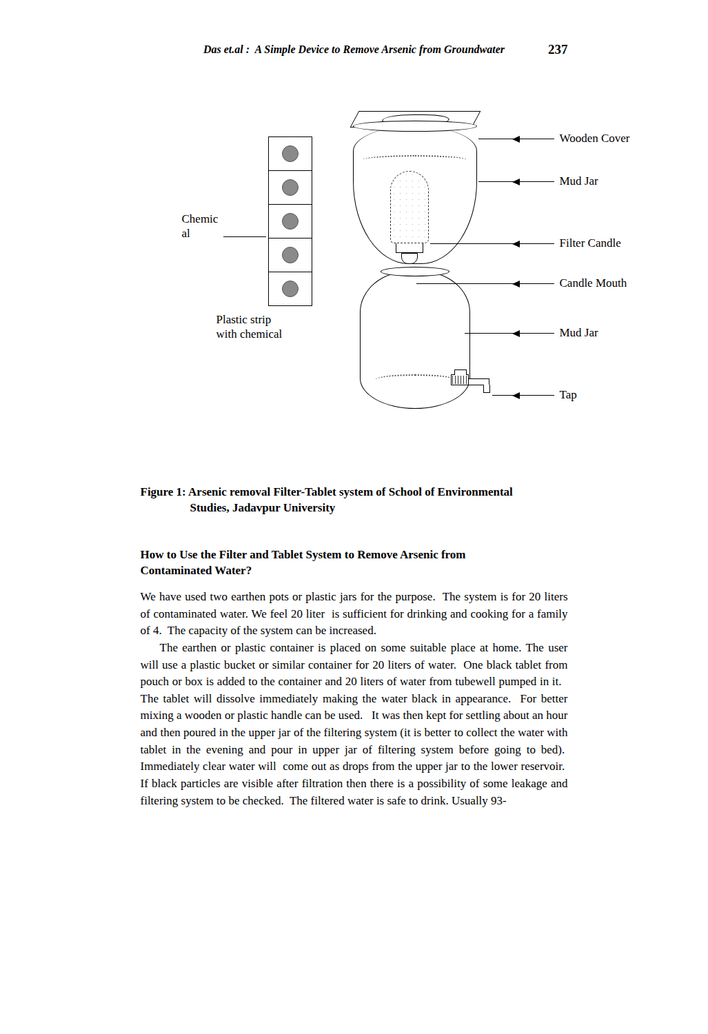Das et.al : A Simple Device to Remove Arsenic from Groundwater 237
Chemic
al
Plastic strip
with chemical
Wooden Cover
Mud Jar
Filter Candle
Candle Mouth
Mud Jar
Tap
Figure 1: Arsenic removal Filter-Tablet system of School of Environmental Studies, Jadavpur University
How to Use the Filter and Tablet System to Remove Arsenic from
Contaminated Water?
We have used two earthen pots or plastic jars for the purpose. The system is for 20 liters of contaminated water. We feel 20 liter is sufficient for drinking and cooking for a family of 4. The capacity of the system can be increased.
The earthen or plastic container is placed on some suitable place at home. The user will use a plastic bucket or similar container for 20 liters of water. One black tablet from pouch or box is added to the container and 20 liters of water from tubewell pumped in it. The tablet will dissolve immediately making the water black in appearance. For better mixing a wooden or plastic handle can be used. It was then kept for settling about an hour and then poured in the upper jar of the filtering system (it is better to collect the water with tablet in the evening and pour in upper jar of filtering system before going to bed). Immediately clear water will come out as drops from the upper jar to the lower reservoir. If black particles are visible after filtration then there is a possibility of some leakage and filtering system to be checked. The filtered water is safe to drink. Usually 93-